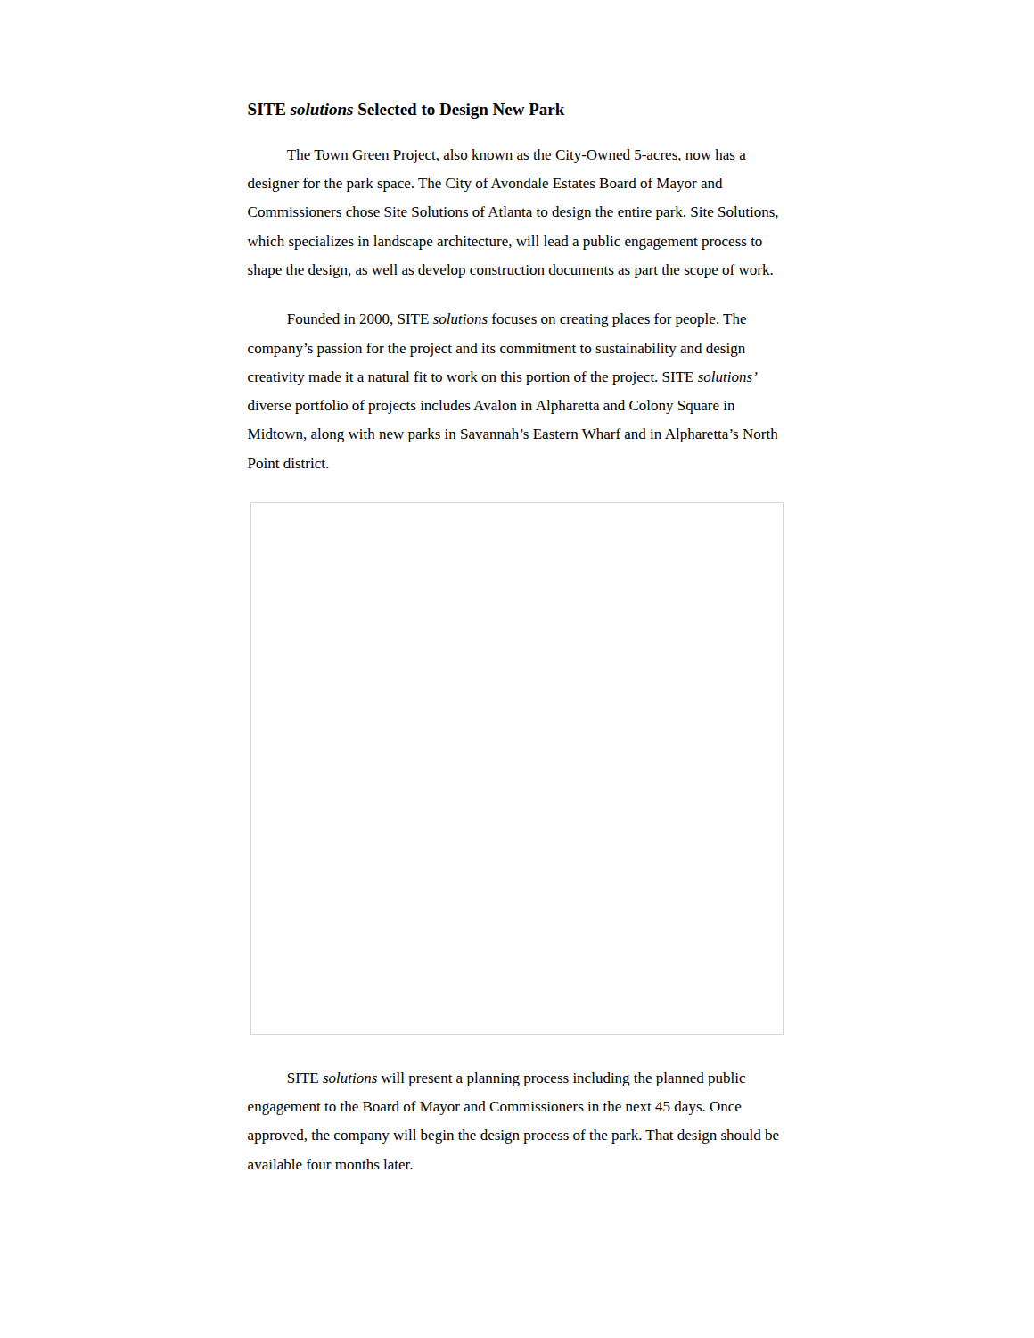SITE solutions Selected to Design New Park
The Town Green Project, also known as the City-Owned 5-acres, now has a designer for the park space. The City of Avondale Estates Board of Mayor and Commissioners chose Site Solutions of Atlanta to design the entire park. Site Solutions, which specializes in landscape architecture, will lead a public engagement process to shape the design, as well as develop construction documents as part the scope of work.
Founded in 2000, SITE solutions focuses on creating places for people. The company’s passion for the project and its commitment to sustainability and design creativity made it a natural fit to work on this portion of the project. SITE solutions’ diverse portfolio of projects includes Avalon in Alpharetta and Colony Square in Midtown, along with new parks in Savannah’s Eastern Wharf and in Alpharetta’s North Point district.
SITE solutions will present a planning process including the planned public engagement to the Board of Mayor and Commissioners in the next 45 days. Once approved, the company will begin the design process of the park. That design should be available four months later.